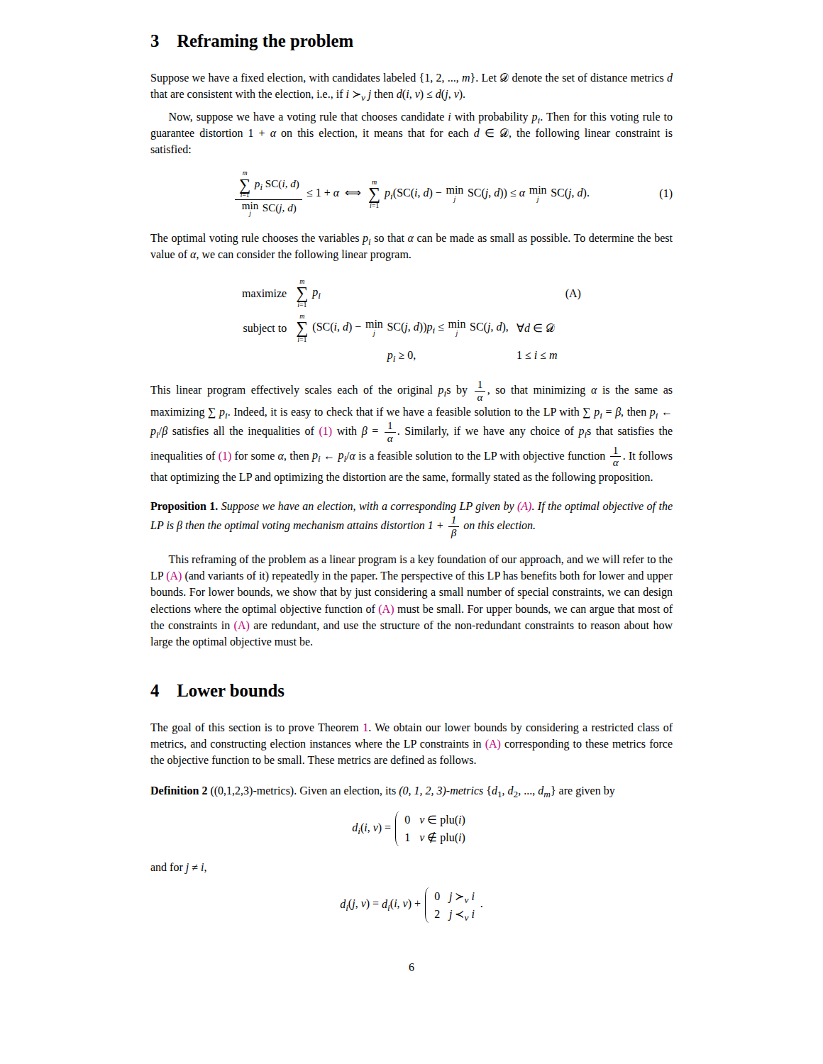3 Reframing the problem
Suppose we have a fixed election, with candidates labeled {1, 2, ..., m}. Let 𝒟 denote the set of distance metrics d that are consistent with the election, i.e., if i ≻v j then d(i, v) ≤ d(j, v).
Now, suppose we have a voting rule that chooses candidate i with probability pi. Then for this voting rule to guarantee distortion 1 + α on this election, it means that for each d ∈ 𝒟, the following linear constraint is satisfied:
m∑i=1 pi SC(i, d) min j SC(j, d) ≤ 1 + α ⟺ m∑i=1 pi(SC(i, d) − min j SC(j, d)) ≤ α min j SC(j, d). (1)
The optimal voting rule chooses the variables pi so that α can be made as small as possible. To determine the best value of α, we can consider the following linear program.
| maximize | m ∑ i =1 p i | | (A) |
| subject to | m ∑ i =1 (SC( i , d ) − min j SC( j , d )) p i ≤ min j SC( j , d ), | ∀ d ∈ 𝒟 | |
| | p i ≥ 0, | 1 ≤ i ≤ m | |
This linear program effectively scales each of the original pis by 1 α, so that minimizing α is the same as maximizing ∑ pi. Indeed, it is easy to check that if we have a feasible solution to the LP with ∑ pi = β, then pi ← pi/β satisfies all the inequalities of (1) with β = 1 α. Similarly, if we have any choice of pis that satisfies the inequalities of (1) for some α, then pi ← pi/α is a feasible solution to the LP with objective function 1 α. It follows that optimizing the LP and optimizing the distortion are the same, formally stated as the following proposition.
Proposition 1. Suppose we have an election, with a corresponding LP given by (A). If the optimal objective of the LP is β then the optimal voting mechanism attains distortion 1 + 1 β on this election.
This reframing of the problem as a linear program is a key foundation of our approach, and we will refer to the LP (A) (and variants of it) repeatedly in the paper. The perspective of this LP has benefits both for lower and upper bounds. For lower bounds, we show that by just considering a small number of special constraints, we can design elections where the optimal objective function of (A) must be small. For upper bounds, we can argue that most of the constraints in (A) are redundant, and use the structure of the non-redundant constraints to reason about how large the optimal objective must be.
4 Lower bounds
The goal of this section is to prove Theorem 1. We obtain our lower bounds by considering a restricted class of metrics, and constructing election instances where the LP constraints in (A) corresponding to these metrics force the objective function to be small. These metrics are defined as follows.
Definition 2 ((0,1,2,3)-metrics). Given an election, its (0, 1, 2, 3)-metrics {d1, d2, ..., dm} are given by
di(i, v) =
| 0 | v ∈ plu( i ) |
| 1 | v ∉ plu( i ) |
and for j ≠ i,
di(j, v) = di(i, v) +
| 0 | j ≻ v i |
| 2 | j ≺ v i |
.
6